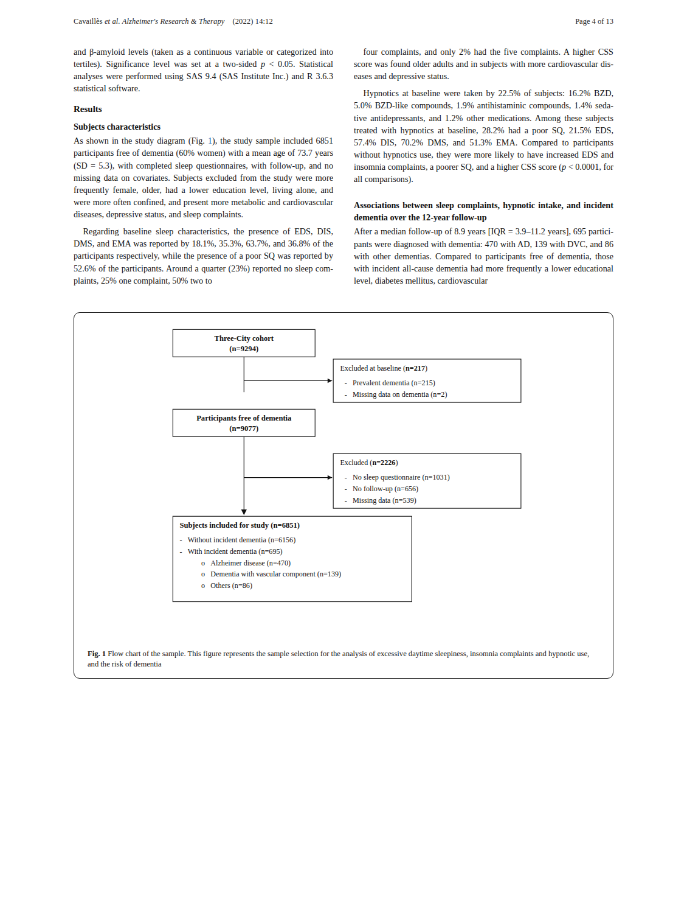Cavaillès et al. Alzheimer's Research & Therapy (2022) 14:12
Page 4 of 13
and β-amyloid levels (taken as a continuous variable or categorized into tertiles). Significance level was set at a two-sided p < 0.05. Statistical analyses were performed using SAS 9.4 (SAS Institute Inc.) and R 3.6.3 statistical software.
Results
Subjects characteristics
As shown in the study diagram (Fig. 1), the study sample included 6851 participants free of dementia (60% women) with a mean age of 73.7 years (SD = 5.3), with completed sleep questionnaires, with follow-up, and no missing data on covariates. Subjects excluded from the study were more frequently female, older, had a lower education level, living alone, and were more often confined, and present more metabolic and cardiovascular diseases, depressive status, and sleep complaints.
Regarding baseline sleep characteristics, the presence of EDS, DIS, DMS, and EMA was reported by 18.1%, 35.3%, 63.7%, and 36.8% of the participants respectively, while the presence of a poor SQ was reported by 52.6% of the participants. Around a quarter (23%) reported no sleep complaints, 25% one complaint, 50% two to
four complaints, and only 2% had the five complaints. A higher CSS score was found older adults and in subjects with more cardiovascular diseases and depressive status.
Hypnotics at baseline were taken by 22.5% of subjects: 16.2% BZD, 5.0% BZD-like compounds, 1.9% antihistaminic compounds, 1.4% sedative antidepressants, and 1.2% other medications. Among these subjects treated with hypnotics at baseline, 28.2% had a poor SQ, 21.5% EDS, 57.4% DIS, 70.2% DMS, and 51.3% EMA. Compared to participants without hypnotics use, they were more likely to have increased EDS and insomnia complaints, a poorer SQ, and a higher CSS score (p < 0.0001, for all comparisons).
Associations between sleep complaints, hypnotic intake, and incident dementia over the 12-year follow-up
After a median follow-up of 8.9 years [IQR = 3.9–11.2 years], 695 participants were diagnosed with dementia: 470 with AD, 139 with DVC, and 86 with other dementias. Compared to participants free of dementia, those with incident all-cause dementia had more frequently a lower educational level, diabetes mellitus, cardiovascular
Three-City cohort (n=9294) Excluded at baseline (n=217) - Prevalent dementia (n=215) - Missing data on dementia (n=2) Participants free of dementia (n=9077) Excluded (n=2226) - No sleep questionnaire (n=1031) - No follow-up (n=656) - Missing data (n=539) Subjects included for study (n=6851) - Without incident dementia (n=6156) - With incident dementia (n=695) o Alzheimer disease (n=470) o Dementia with vascular component (n=139) o Others (n=86)
Fig. 1 Flow chart of the sample. This figure represents the sample selection for the analysis of excessive daytime sleepiness, insomnia complaints and hypnotic use, and the risk of dementia